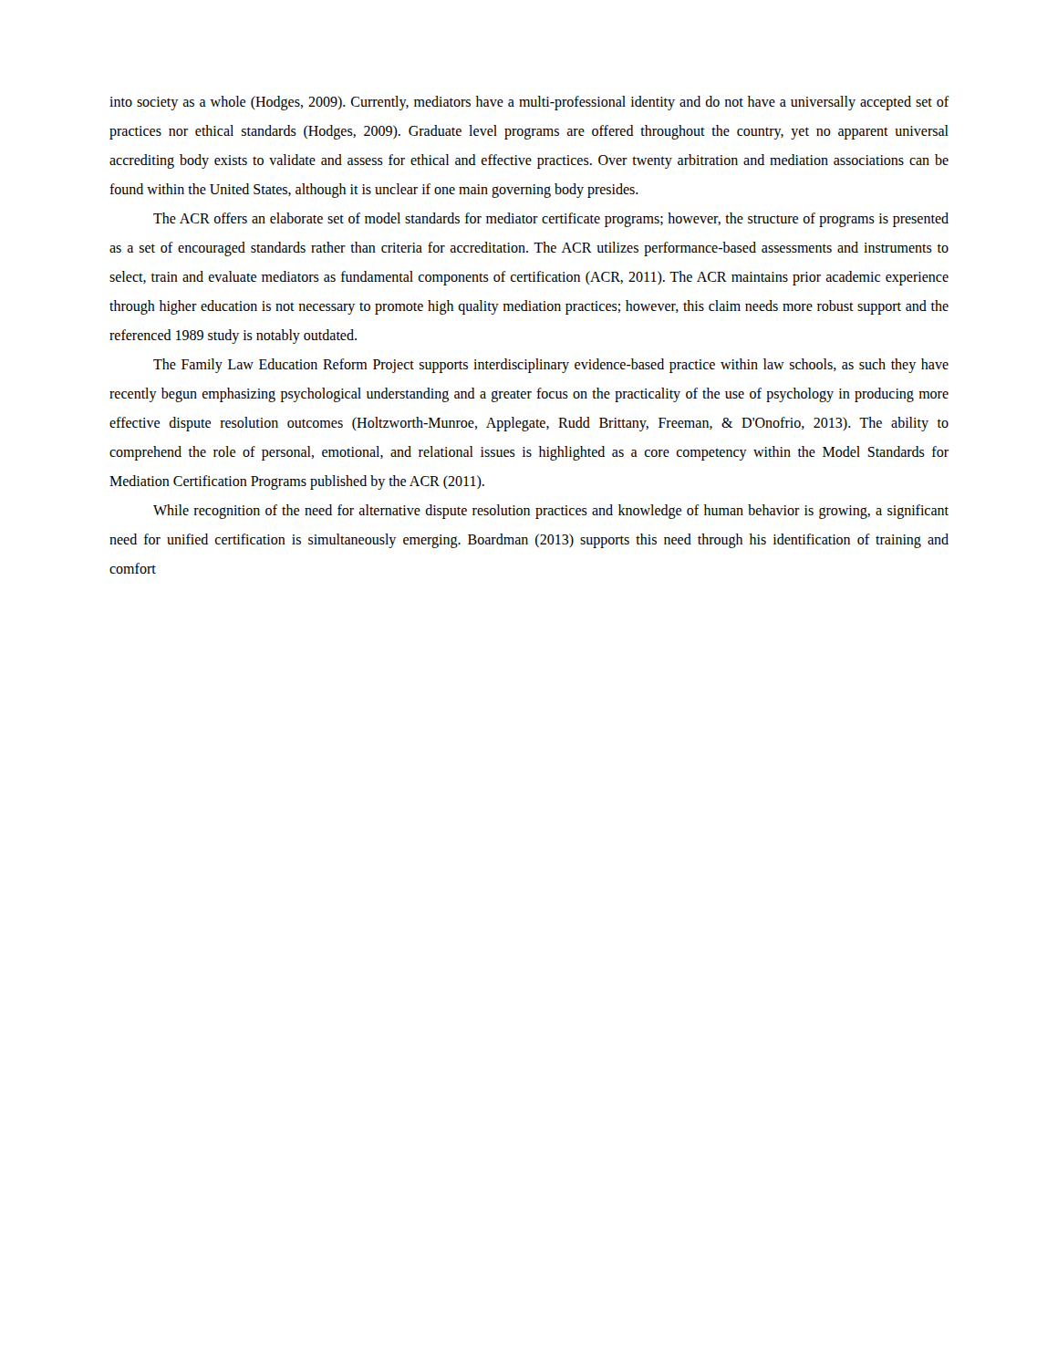into society as a whole (Hodges, 2009). Currently, mediators have a multi-professional identity and do not have a universally accepted set of practices nor ethical standards (Hodges, 2009). Graduate level programs are offered throughout the country, yet no apparent universal accrediting body exists to validate and assess for ethical and effective practices. Over twenty arbitration and mediation associations can be found within the United States, although it is unclear if one main governing body presides.
The ACR offers an elaborate set of model standards for mediator certificate programs; however, the structure of programs is presented as a set of encouraged standards rather than criteria for accreditation. The ACR utilizes performance-based assessments and instruments to select, train and evaluate mediators as fundamental components of certification (ACR, 2011). The ACR maintains prior academic experience through higher education is not necessary to promote high quality mediation practices; however, this claim needs more robust support and the referenced 1989 study is notably outdated.
The Family Law Education Reform Project supports interdisciplinary evidence-based practice within law schools, as such they have recently begun emphasizing psychological understanding and a greater focus on the practicality of the use of psychology in producing more effective dispute resolution outcomes (Holtzworth-Munroe, Applegate, Rudd Brittany, Freeman, & D'Onofrio, 2013). The ability to comprehend the role of personal, emotional, and relational issues is highlighted as a core competency within the Model Standards for Mediation Certification Programs published by the ACR (2011).
While recognition of the need for alternative dispute resolution practices and knowledge of human behavior is growing, a significant need for unified certification is simultaneously emerging. Boardman (2013) supports this need through his identification of training and comfort